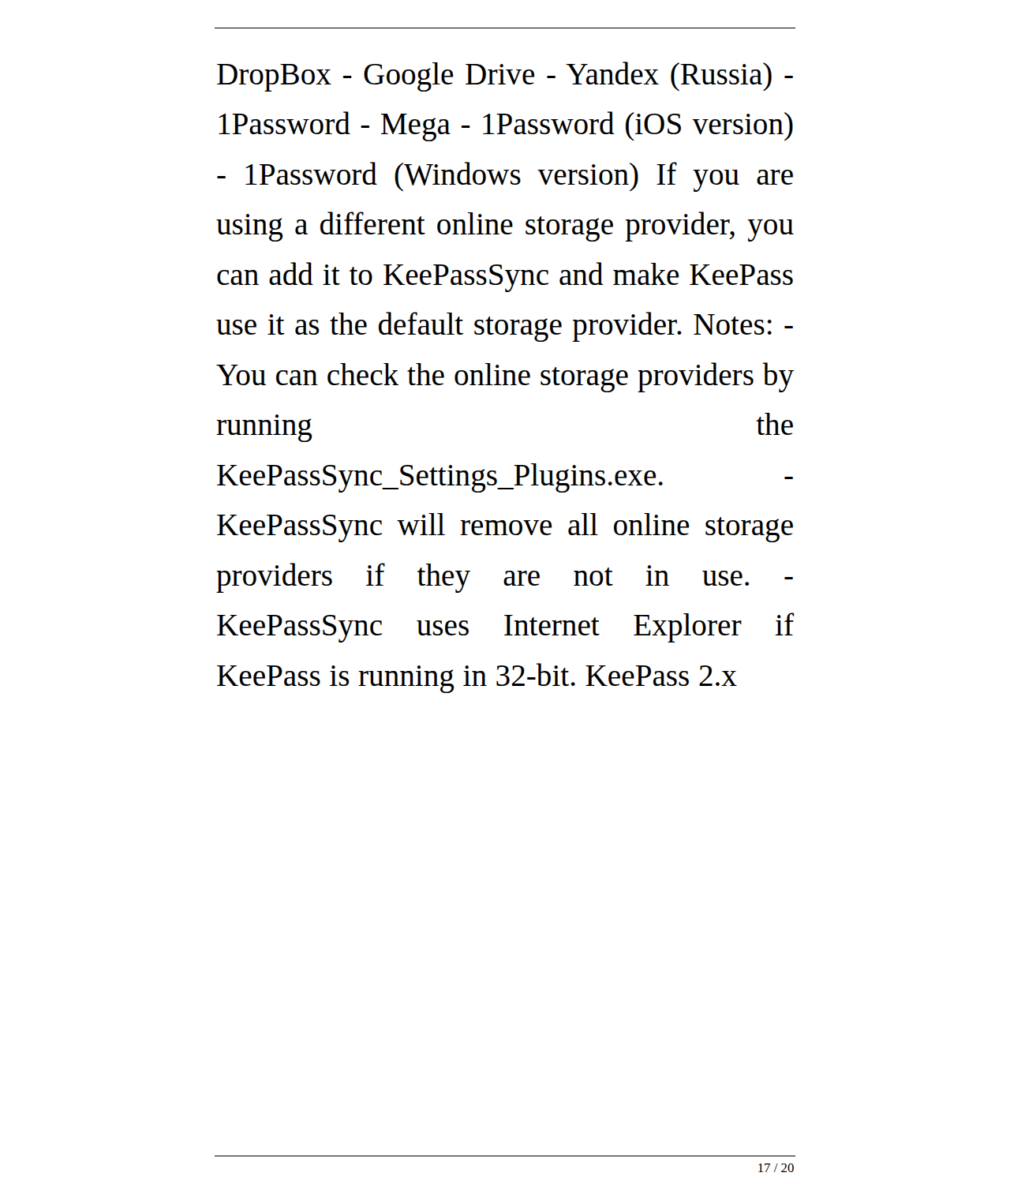DropBox - Google Drive - Yandex (Russia) - 1Password - Mega - 1Password (iOS version) - 1Password (Windows version) If you are using a different online storage provider, you can add it to KeePassSync and make KeePass use it as the default storage provider. Notes: - You can check the online storage providers by running the KeePassSync_Settings_Plugins.exe. - KeePassSync will remove all online storage providers if they are not in use. - KeePassSync uses Internet Explorer if KeePass is running in 32-bit. KeePass 2.x
17 / 20